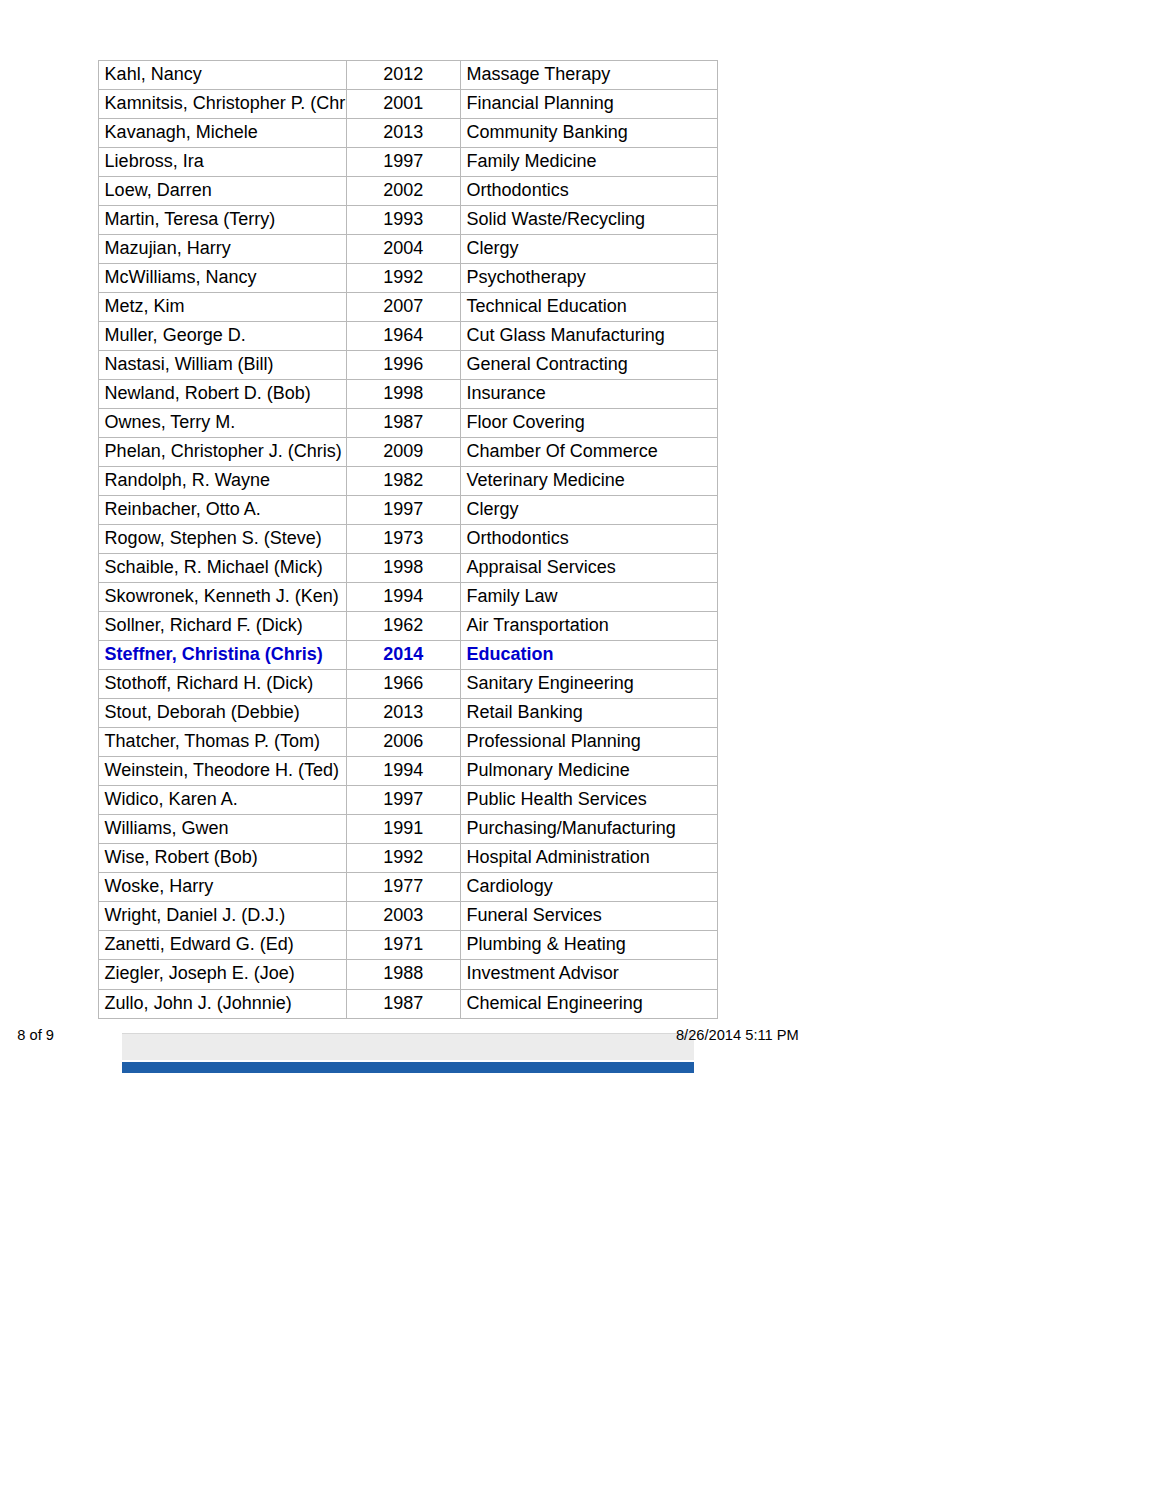| Kahl, Nancy | 2012 | Massage Therapy |
| Kamnitsis, Christopher P. (Chris) | 2001 | Financial Planning |
| Kavanagh, Michele | 2013 | Community Banking |
| Liebross, Ira | 1997 | Family Medicine |
| Loew, Darren | 2002 | Orthodontics |
| Martin, Teresa (Terry) | 1993 | Solid Waste/Recycling |
| Mazujian, Harry | 2004 | Clergy |
| McWilliams, Nancy | 1992 | Psychotherapy |
| Metz, Kim | 2007 | Technical Education |
| Muller, George D. | 1964 | Cut Glass Manufacturing |
| Nastasi, William (Bill) | 1996 | General Contracting |
| Newland, Robert D. (Bob) | 1998 | Insurance |
| Ownes, Terry M. | 1987 | Floor Covering |
| Phelan, Christopher J. (Chris) | 2009 | Chamber Of Commerce |
| Randolph, R. Wayne | 1982 | Veterinary Medicine |
| Reinbacher, Otto A. | 1997 | Clergy |
| Rogow, Stephen S. (Steve) | 1973 | Orthodontics |
| Schaible, R. Michael (Mick) | 1998 | Appraisal Services |
| Skowronek, Kenneth J. (Ken) | 1994 | Family Law |
| Sollner, Richard F. (Dick) | 1962 | Air Transportation |
| Steffner, Christina (Chris) | 2014 | Education |
| Stothoff, Richard H. (Dick) | 1966 | Sanitary Engineering |
| Stout, Deborah (Debbie) | 2013 | Retail Banking |
| Thatcher, Thomas P. (Tom) | 2006 | Professional Planning |
| Weinstein, Theodore H. (Ted) | 1994 | Pulmonary Medicine |
| Widico, Karen A. | 1997 | Public Health Services |
| Williams, Gwen | 1991 | Purchasing/Manufacturing |
| Wise, Robert (Bob) | 1992 | Hospital Administration |
| Woske, Harry | 1977 | Cardiology |
| Wright, Daniel J. (D.J.) | 2003 | Funeral Services |
| Zanetti, Edward G. (Ed) | 1971 | Plumbing & Heating |
| Ziegler, Joseph E. (Joe) | 1988 | Investment Advisor |
| Zullo, John J. (Johnnie) | 1987 | Chemical Engineering |
8 of 9 8/26/2014 5:11 PM